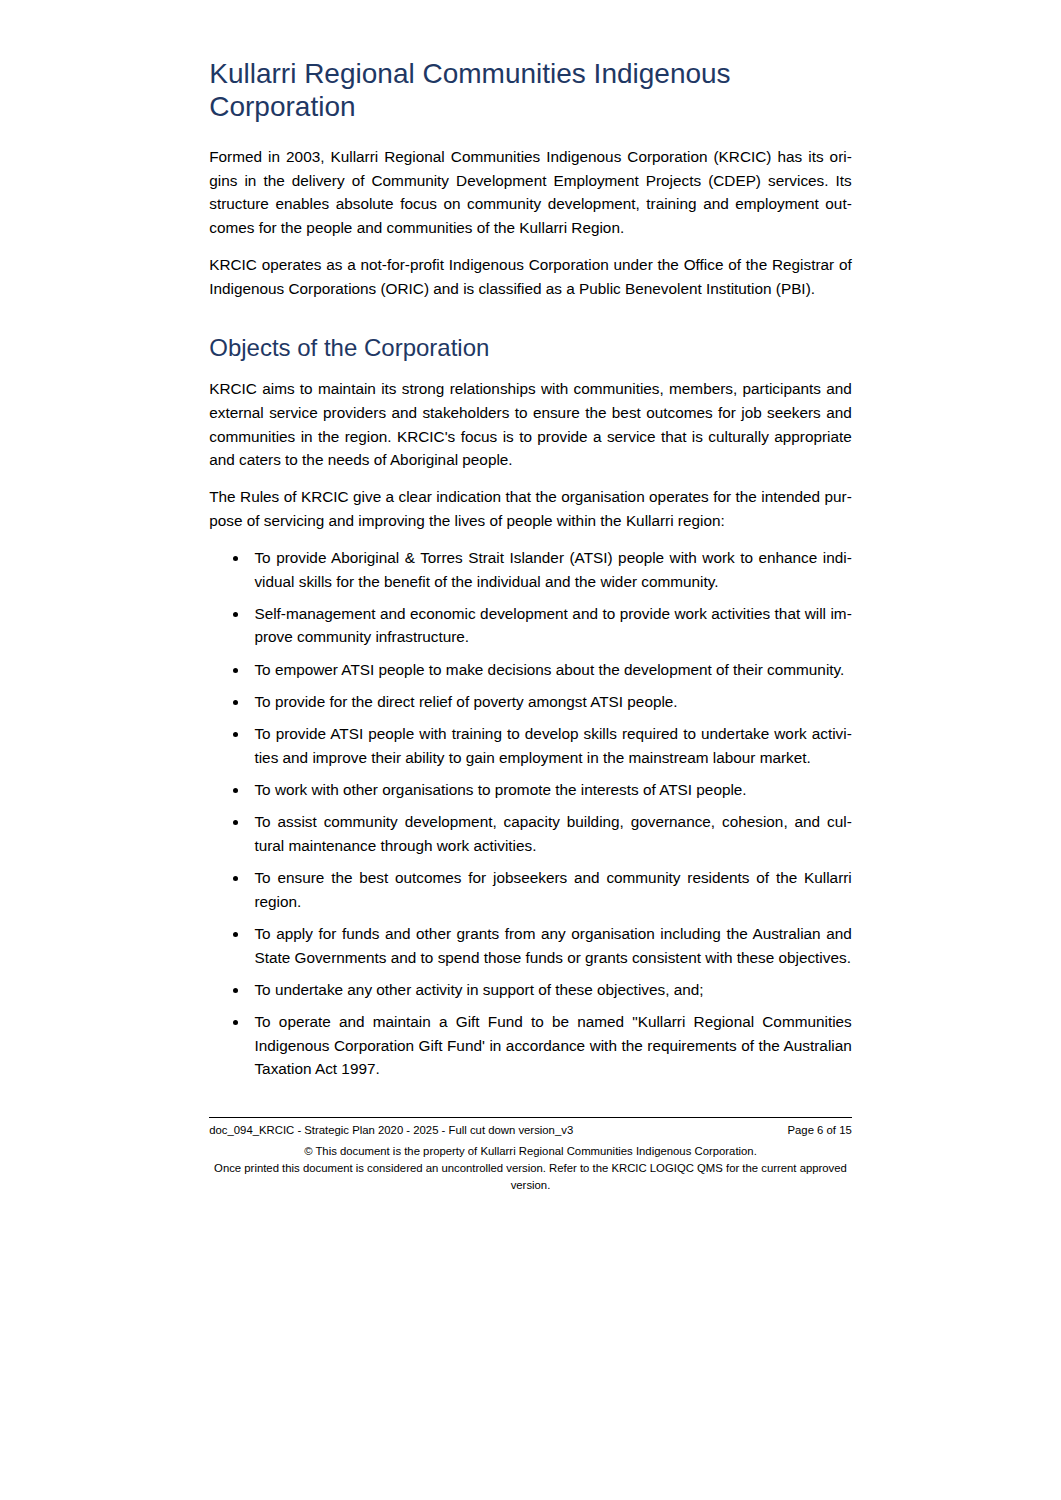Kullarri Regional Communities Indigenous Corporation
Formed in 2003, Kullarri Regional Communities Indigenous Corporation (KRCIC) has its origins in the delivery of Community Development Employment Projects (CDEP) services. Its structure enables absolute focus on community development, training and employment outcomes for the people and communities of the Kullarri Region.
KRCIC operates as a not-for-profit Indigenous Corporation under the Office of the Registrar of Indigenous Corporations (ORIC) and is classified as a Public Benevolent Institution (PBI).
Objects of the Corporation
KRCIC aims to maintain its strong relationships with communities, members, participants and external service providers and stakeholders to ensure the best outcomes for job seekers and communities in the region. KRCIC's focus is to provide a service that is culturally appropriate and caters to the needs of Aboriginal people.
The Rules of KRCIC give a clear indication that the organisation operates for the intended purpose of servicing and improving the lives of people within the Kullarri region:
To provide Aboriginal & Torres Strait Islander (ATSI) people with work to enhance individual skills for the benefit of the individual and the wider community.
Self-management and economic development and to provide work activities that will improve community infrastructure.
To empower ATSI people to make decisions about the development of their community.
To provide for the direct relief of poverty amongst ATSI people.
To provide ATSI people with training to develop skills required to undertake work activities and improve their ability to gain employment in the mainstream labour market.
To work with other organisations to promote the interests of ATSI people.
To assist community development, capacity building, governance, cohesion, and cultural maintenance through work activities.
To ensure the best outcomes for jobseekers and community residents of the Kullarri region.
To apply for funds and other grants from any organisation including the Australian and State Governments and to spend those funds or grants consistent with these objectives.
To undertake any other activity in support of these objectives, and;
To operate and maintain a Gift Fund to be named "Kullarri Regional Communities Indigenous Corporation Gift Fund' in accordance with the requirements of the Australian Taxation Act 1997.
doc_094_KRCIC - Strategic Plan 2020 - 2025 - Full cut down version_v3
Page 6 of 15
© This document is the property of Kullarri Regional Communities Indigenous Corporation.
Once printed this document is considered an uncontrolled version. Refer to the KRCIC LOGIQC QMS for the current approved version.